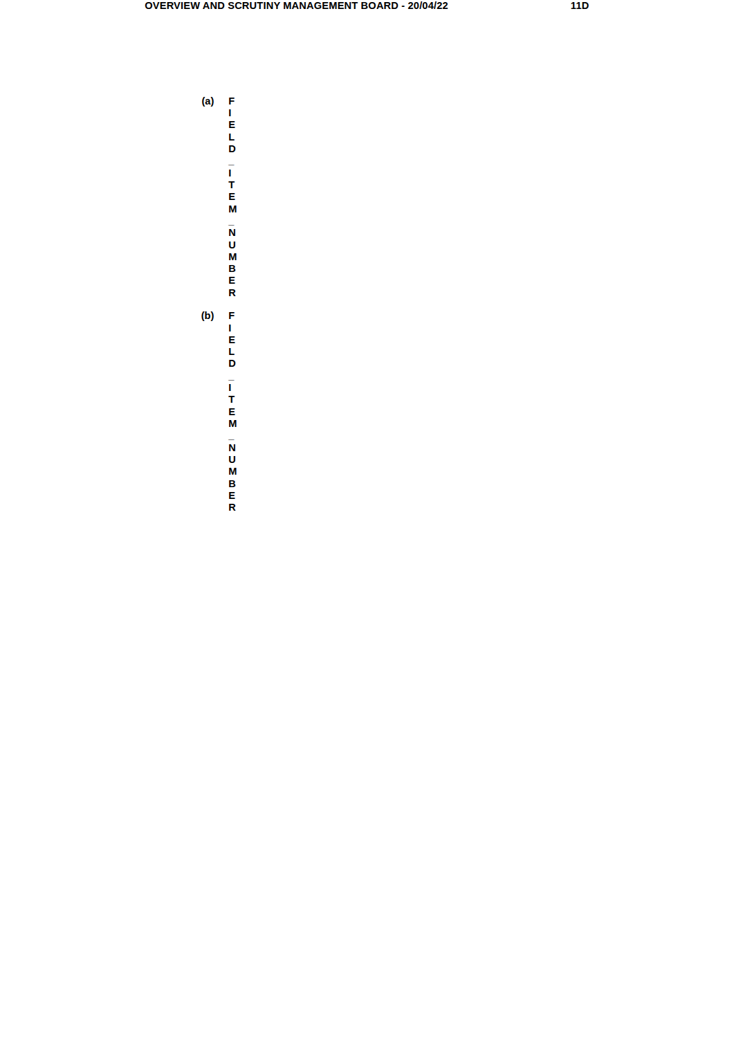OVERVIEW AND SCRUTINY MANAGEMENT BOARD - 20/04/22 11D
(a) F I E L D _ I T E M _ N U M B E R
(b) F I E L D _ I T E M _ N U M B E R